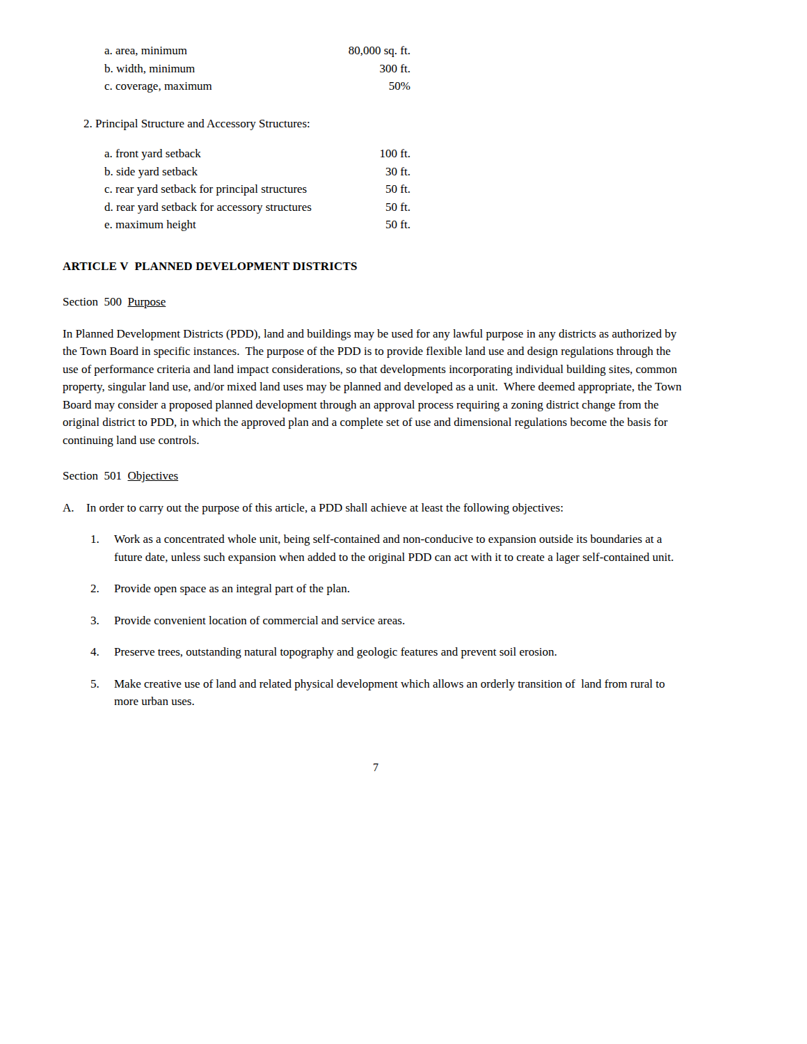a. area, minimum 80,000 sq. ft.
b. width, minimum 300 ft.
c. coverage, maximum 50%
2. Principal Structure and Accessory Structures:
a. front yard setback 100 ft.
b. side yard setback 30 ft.
c. rear yard setback for principal structures 50 ft.
d. rear yard setback for accessory structures 50 ft.
e. maximum height 50 ft.
ARTICLE V PLANNED DEVELOPMENT DISTRICTS
Section 500 Purpose
In Planned Development Districts (PDD), land and buildings may be used for any lawful purpose in any districts as authorized by the Town Board in specific instances. The purpose of the PDD is to provide flexible land use and design regulations through the use of performance criteria and land impact considerations, so that developments incorporating individual building sites, common property, singular land use, and/or mixed land uses may be planned and developed as a unit. Where deemed appropriate, the Town Board may consider a proposed planned development through an approval process requiring a zoning district change from the original district to PDD, in which the approved plan and a complete set of use and dimensional regulations become the basis for continuing land use controls.
Section 501 Objectives
A. In order to carry out the purpose of this article, a PDD shall achieve at least the following objectives:
1. Work as a concentrated whole unit, being self-contained and non-conducive to expansion outside its boundaries at a future date, unless such expansion when added to the original PDD can act with it to create a lager self-contained unit.
2. Provide open space as an integral part of the plan.
3. Provide convenient location of commercial and service areas.
4. Preserve trees, outstanding natural topography and geologic features and prevent soil erosion.
5. Make creative use of land and related physical development which allows an orderly transition of land from rural to more urban uses.
7